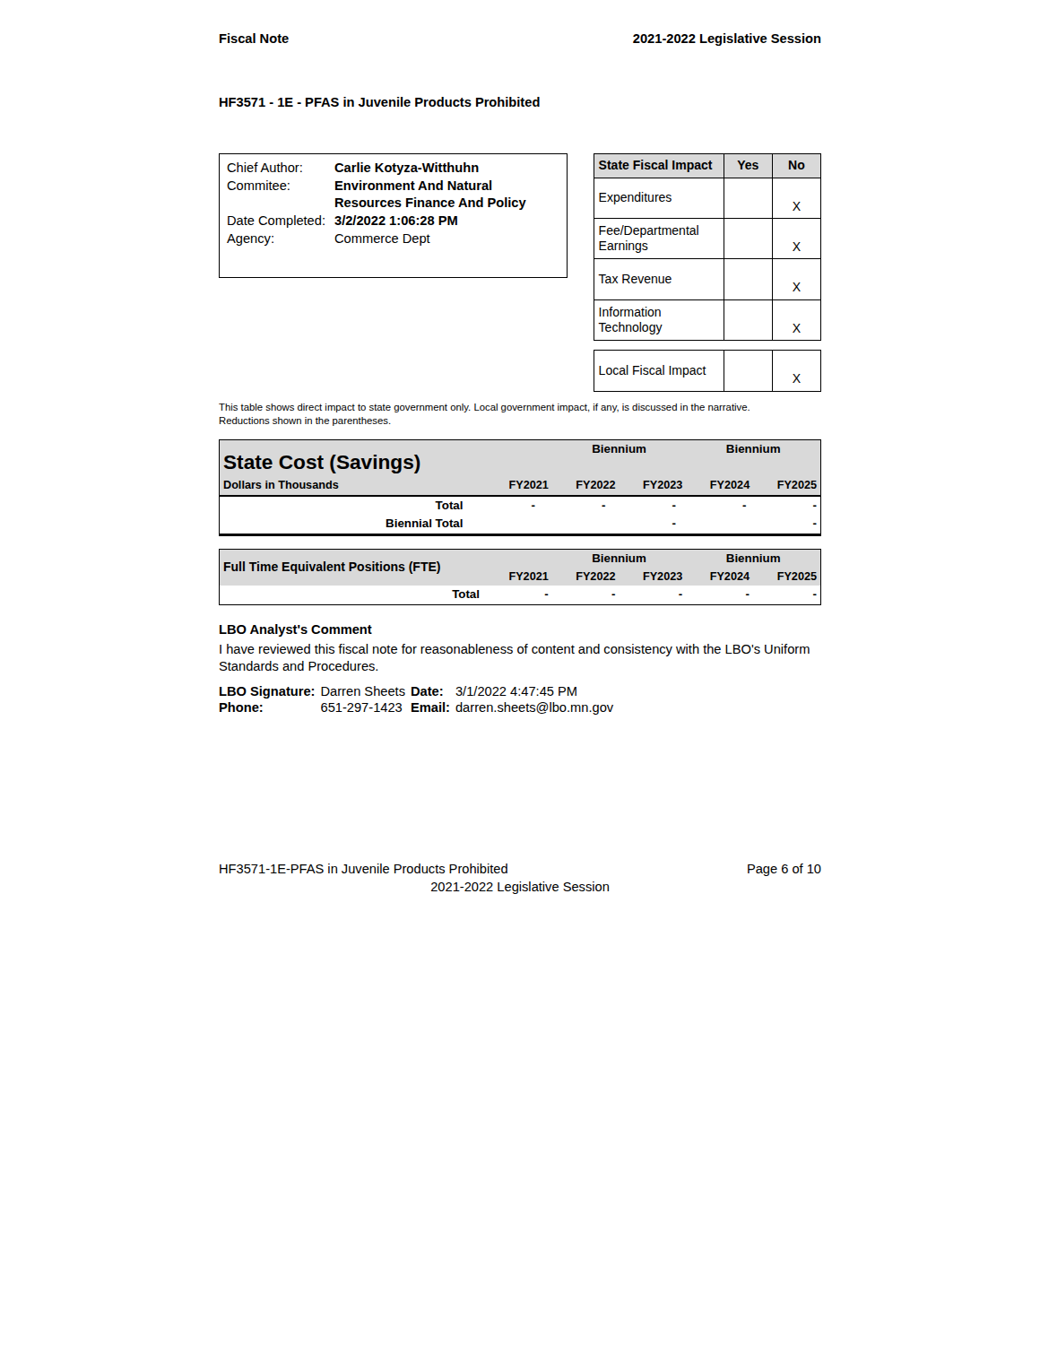Fiscal Note
2021-2022 Legislative Session
HF3571 - 1E - PFAS in Juvenile Products Prohibited
Chief Author:
Carlie Kotyza-Witthuhn
Commitee:
Environment And Natural Resources Finance And Policy
Date Completed:
3/2/2022 1:06:28 PM
Agency:
Commerce Dept
| State Fiscal Impact | Yes | No |
| --- | --- | --- |
| Expenditures | | X |
| Fee/Departmental Earnings | | X |
| Tax Revenue | | X |
| Information Technology | | X |
| Local Fiscal Impact | | X |
This table shows direct impact to state government only. Local government impact, if any, is discussed in the narrative.
Reductions shown in the parentheses.
| State Cost (Savings) | | Biennium | Biennium |
| Dollars in Thousands | FY2021 | FY2022 | FY2023 | FY2024 | FY2025 |
| Total | - | - | - | - | - |
| Biennial Total | | | - | | - |
| Full Time Equivalent Positions (FTE) | | Biennium | Biennium |
| FY2021 | FY2022 | FY2023 | FY2024 | FY2025 |
| Total | - | - | - | - | - |
LBO Analyst's Comment
I have reviewed this fiscal note for reasonableness of content and consistency with the LBO's Uniform Standards and Procedures.
| LBO Signature: | Darren Sheets | Date: | 3/1/2022 4:47:45 PM |
| Phone: | 651-297-1423 | Email: | darren.sheets@lbo.mn.gov |
HF3571-1E-PFAS in Juvenile Products Prohibited
Page 6 of 10
2021-2022 Legislative Session